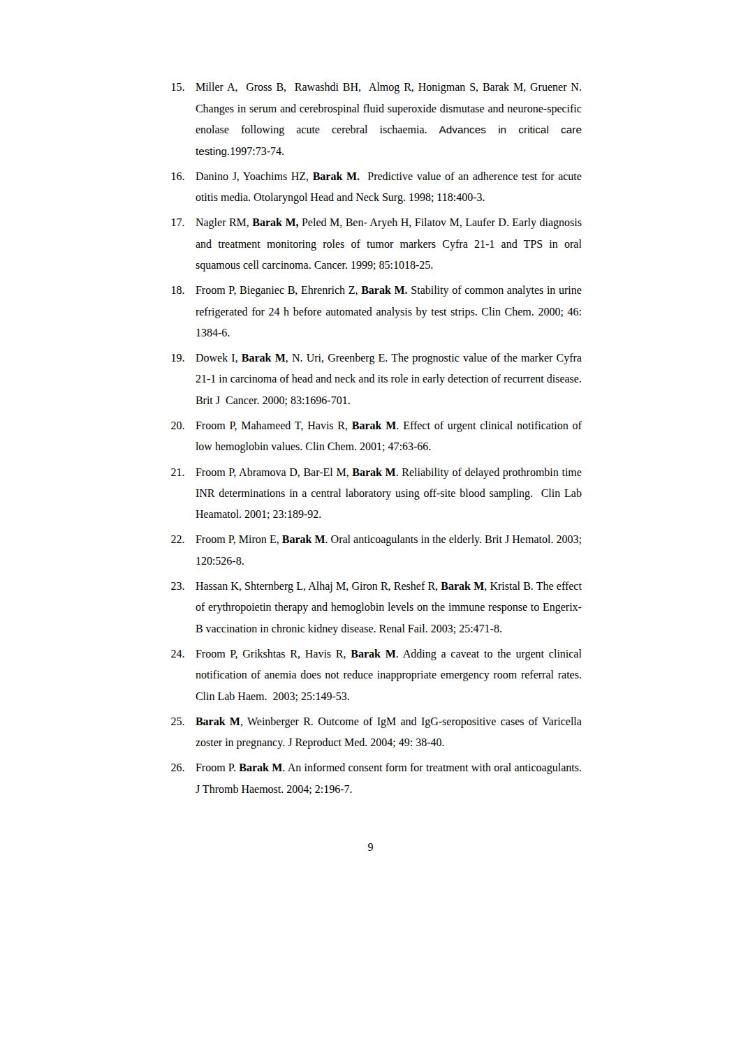Miller A, Gross B, Rawashdi BH, Almog R, Honigman S, Barak M, Gruener N. Changes in serum and cerebrospinal fluid superoxide dismutase and neurone-specific enolase following acute cerebral ischaemia. Advances in critical care testing. 1997:73-74.
Danino J, Yoachims HZ, Barak M. Predictive value of an adherence test for acute otitis media. Otolaryngol Head and Neck Surg. 1998; 118:400-3.
Nagler RM, Barak M, Peled M, Ben- Aryeh H, Filatov M, Laufer D. Early diagnosis and treatment monitoring roles of tumor markers Cyfra 21-1 and TPS in oral squamous cell carcinoma. Cancer. 1999; 85:1018-25.
Froom P, Bieganiec B, Ehrenrich Z, Barak M. Stability of common analytes in urine refrigerated for 24 h before automated analysis by test strips. Clin Chem. 2000; 46: 1384-6.
Dowek I, Barak M, N. Uri, Greenberg E. The prognostic value of the marker Cyfra 21-1 in carcinoma of head and neck and its role in early detection of recurrent disease. Brit J Cancer. 2000; 83:1696-701.
Froom P, Mahameed T, Havis R, Barak M. Effect of urgent clinical notification of low hemoglobin values. Clin Chem. 2001; 47:63-66.
Froom P, Abramova D, Bar-El M, Barak M. Reliability of delayed prothrombin time INR determinations in a central laboratory using off-site blood sampling. Clin Lab Heamatol. 2001; 23:189-92.
Froom P, Miron E, Barak M. Oral anticoagulants in the elderly. Brit J Hematol. 2003; 120:526-8.
Hassan K, Shternberg L, Alhaj M, Giron R, Reshef R, Barak M, Kristal B. The effect of erythropoietin therapy and hemoglobin levels on the immune response to Engerix-B vaccination in chronic kidney disease. Renal Fail. 2003; 25:471-8.
Froom P, Grikshtas R, Havis R, Barak M. Adding a caveat to the urgent clinical notification of anemia does not reduce inappropriate emergency room referral rates. Clin Lab Haem. 2003; 25:149-53.
Barak M, Weinberger R. Outcome of IgM and IgG-seropositive cases of Varicella zoster in pregnancy. J Reproduct Med. 2004; 49: 38-40.
Froom P. Barak M. An informed consent form for treatment with oral anticoagulants. J Thromb Haemost. 2004; 2:196-7.
9